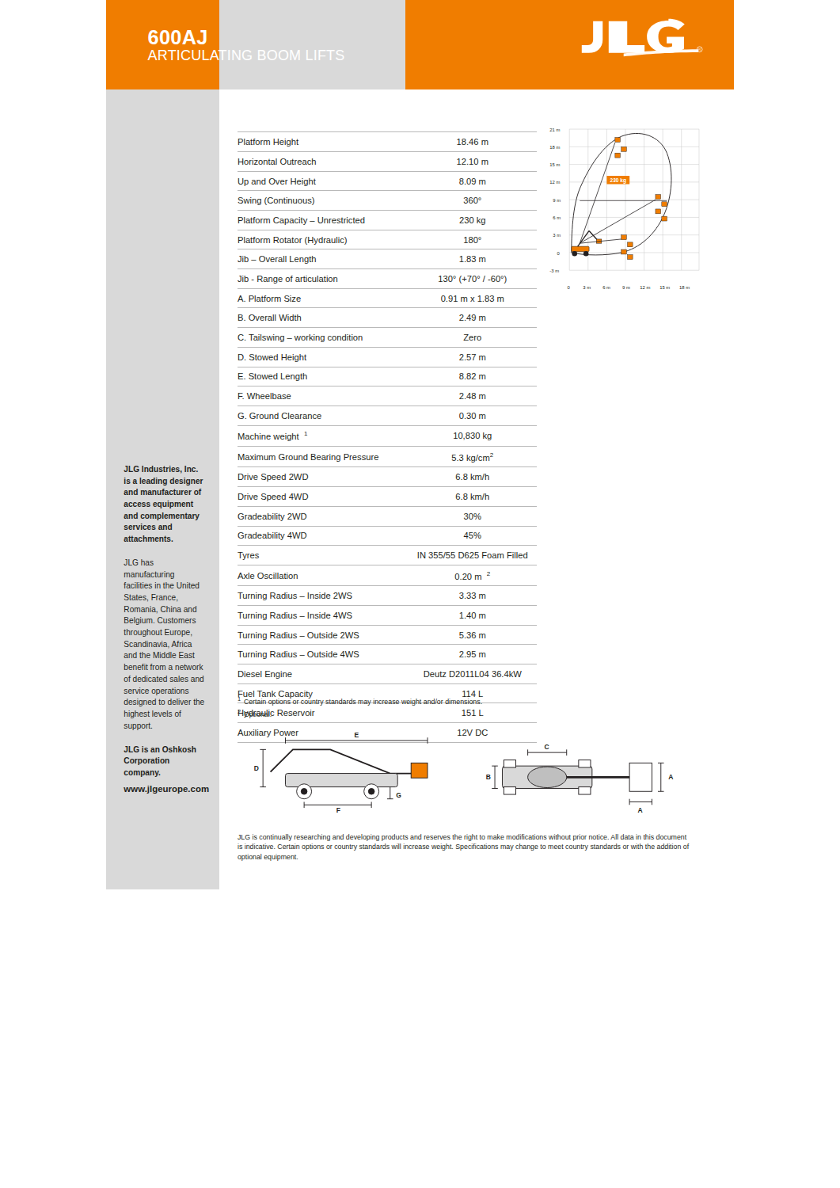600AJ
Articulating Boom Lifts
R
| Platform Height | 18.46 m |
| Horizontal Outreach | 12.10 m |
| Up and Over Height | 8.09 m |
| Swing (Continuous) | 360° |
| Platform Capacity – Unrestricted | 230 kg |
| Platform Rotator (Hydraulic) | 180° |
| Jib – Overall Length | 1.83 m |
| Jib - Range of articulation | 130° (+70° / -60°) |
| A. Platform Size | 0.91 m x 1.83 m |
| B. Overall Width | 2.49 m |
| C. Tailswing – working condition | Zero |
| D. Stowed Height | 2.57 m |
| E. Stowed Length | 8.82 m |
| F. Wheelbase | 2.48 m |
| G. Ground Clearance | 0.30 m |
| Machine weight 1 | 10,830 kg |
| Maximum Ground Bearing Pressure | 5.3 kg/cm 2 |
| Drive Speed 2WD | 6.8 km/h |
| Drive Speed 4WD | 6.8 km/h |
| Gradeability 2WD | 30% |
| Gradeability 4WD | 45% |
| Tyres | IN 355/55 D625 Foam Filled |
| Axle Oscillation | 0.20 m 2 |
| Turning Radius – Inside 2WS | 3.33 m |
| Turning Radius – Inside 4WS | 1.40 m |
| Turning Radius – Outside 2WS | 5.36 m |
| Turning Radius – Outside 4WS | 2.95 m |
| Diesel Engine | Deutz D2011L04 36.4kW |
| Fuel Tank Capacity | 114 L |
| Hydraulic Reservoir | 151 L |
| Auxiliary Power | 12V DC |
1 Certain options or country standards may increase weight and/or dimensions. 2 Optional.
21 m 18 m 15 m 12 m 9 m 6 m 3 m 0 -3 m 0 3 m 6 m 9 m 12 m 15 m 18 m 230 kg
E D F G C B A A
JLG is continually researching and developing products and reserves the right to make modifications without prior notice. All data in this document is indicative. Certain options or country standards will increase weight. Specifications may change to meet country standards or with the addition of optional equipment.
JLG Industries, Inc. is a leading designer and manufacturer of access equipment and complementary services and attachments.
JLG has manufacturing facilities in the United States, France, Romania, China and Belgium. Customers throughout Europe, Scandinavia, Africa and the Middle East benefit from a network of dedicated sales and service operations designed to deliver the highest levels of support.
JLG is an Oshkosh Corporation company.
www.jlgeurope.com